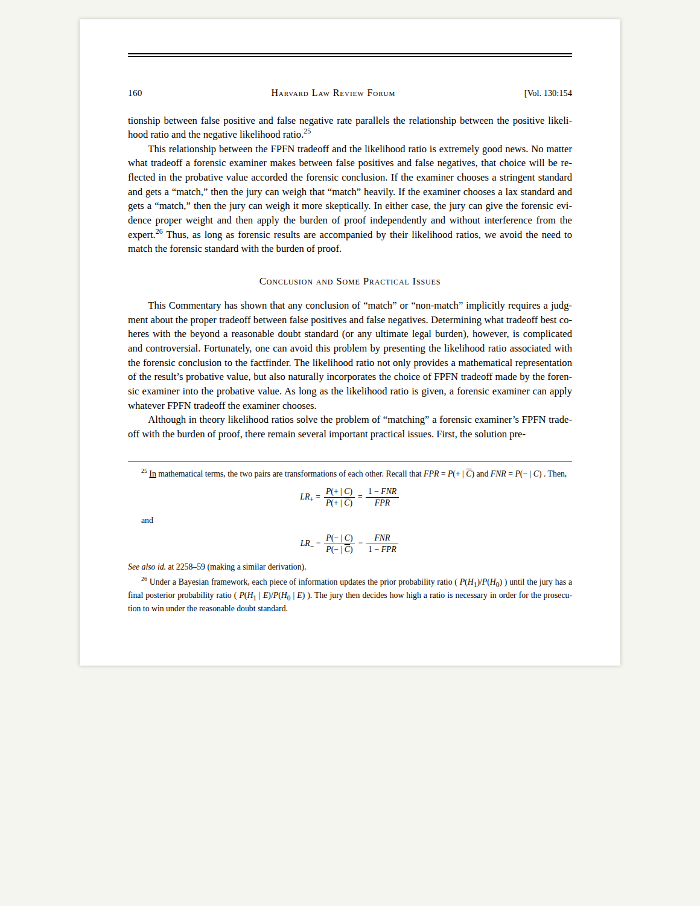160 Harvard Law Review Forum [Vol. 130:154
tionship between false positive and false negative rate parallels the relationship between the positive likelihood ratio and the negative likelihood ratio.25
This relationship between the FPFN tradeoff and the likelihood ratio is extremely good news. No matter what tradeoff a forensic examiner makes between false positives and false negatives, that choice will be reflected in the probative value accorded the forensic conclusion. If the examiner chooses a stringent standard and gets a “match,” then the jury can weigh that “match” heavily. If the examiner chooses a lax standard and gets a “match,” then the jury can weigh it more skeptically. In either case, the jury can give the forensic evidence proper weight and then apply the burden of proof independently and without interference from the expert.26 Thus, as long as forensic results are accompanied by their likelihood ratios, we avoid the need to match the forensic standard with the burden of proof.
Conclusion and Some Practical Issues
This Commentary has shown that any conclusion of “match” or “non-match” implicitly requires a judgment about the proper tradeoff between false positives and false negatives. Determining what tradeoff best coheres with the beyond a reasonable doubt standard (or any ultimate legal burden), however, is complicated and controversial. Fortunately, one can avoid this problem by presenting the likelihood ratio associated with the forensic conclusion to the factfinder. The likelihood ratio not only provides a mathematical representation of the result’s probative value, but also naturally incorporates the choice of FPFN tradeoff made by the forensic examiner into the probative value. As long as the likelihood ratio is given, a forensic examiner can apply whatever FPFN tradeoff the examiner chooses.
Although in theory likelihood ratios solve the problem of “matching” a forensic examiner’s FPFN tradeoff with the burden of proof, there remain several important practical issues. First, the solution pre-
25 In mathematical terms, the two pairs are transformations of each other. Recall that FPR = P(+ | C) and FNR = P(− | C) . Then,
LR+ = P(+ | C) P(+ | C) = 1 − FNR FPR
and
LR− = P(− | C) P(− | C) = FNR 1 − FPR
See also id. at 2258–59 (making a similar derivation).
26 Under a Bayesian framework, each piece of information updates the prior probability ratio ( P(H1)/P(H0) ) until the jury has a final posterior probability ratio ( P(H1 | E)/P(H0 | E) ). The jury then decides how high a ratio is necessary in order for the prosecution to win under the reasonable doubt standard.